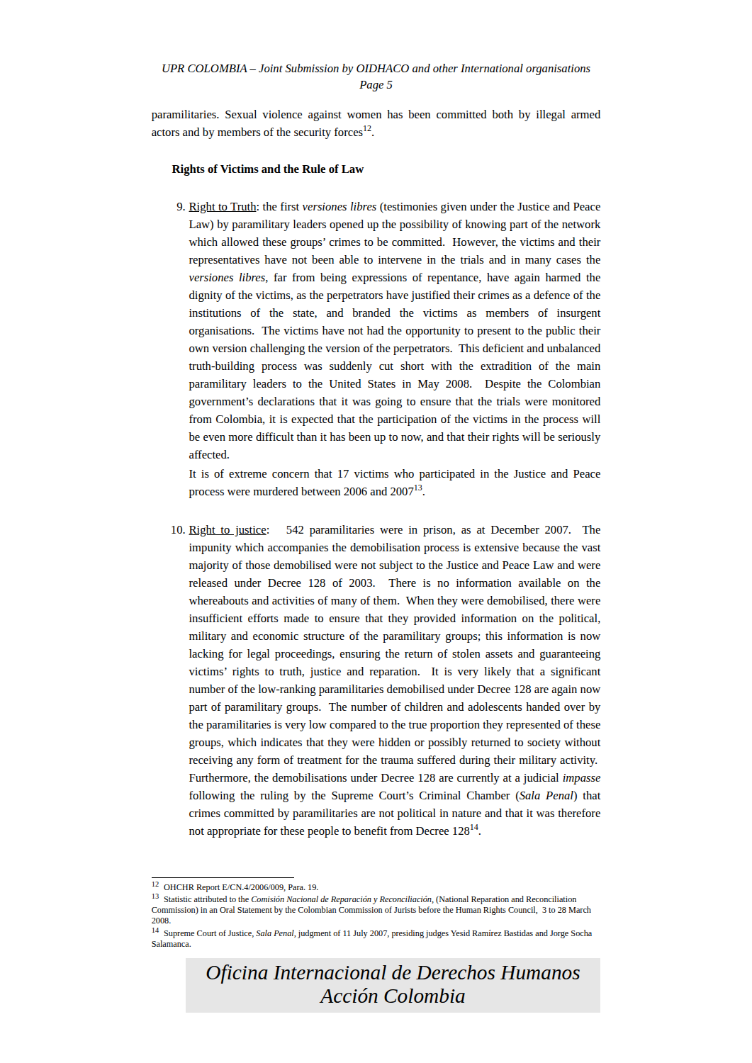UPR COLOMBIA – Joint Submission by OIDHACO and other International organisations Page 5
paramilitaries. Sexual violence against women has been committed both by illegal armed actors and by members of the security forces12.
Rights of Victims and the Rule of Law
Right to Truth: the first versiones libres (testimonies given under the Justice and Peace Law) by paramilitary leaders opened up the possibility of knowing part of the network which allowed these groups’ crimes to be committed. However, the victims and their representatives have not been able to intervene in the trials and in many cases the versiones libres, far from being expressions of repentance, have again harmed the dignity of the victims, as the perpetrators have justified their crimes as a defence of the institutions of the state, and branded the victims as members of insurgent organisations. The victims have not had the opportunity to present to the public their own version challenging the version of the perpetrators. This deficient and unbalanced truth-building process was suddenly cut short with the extradition of the main paramilitary leaders to the United States in May 2008. Despite the Colombian government’s declarations that it was going to ensure that the trials were monitored from Colombia, it is expected that the participation of the victims in the process will be even more difficult than it has been up to now, and that their rights will be seriously affected. It is of extreme concern that 17 victims who participated in the Justice and Peace process were murdered between 2006 and 200713.
Right to justice: 542 paramilitaries were in prison, as at December 2007. The impunity which accompanies the demobilisation process is extensive because the vast majority of those demobilised were not subject to the Justice and Peace Law and were released under Decree 128 of 2003. There is no information available on the whereabouts and activities of many of them. When they were demobilised, there were insufficient efforts made to ensure that they provided information on the political, military and economic structure of the paramilitary groups; this information is now lacking for legal proceedings, ensuring the return of stolen assets and guaranteeing victims’ rights to truth, justice and reparation. It is very likely that a significant number of the low-ranking paramilitaries demobilised under Decree 128 are again now part of paramilitary groups. The number of children and adolescents handed over by the paramilitaries is very low compared to the true proportion they represented of these groups, which indicates that they were hidden or possibly returned to society without receiving any form of treatment for the trauma suffered during their military activity. Furthermore, the demobilisations under Decree 128 are currently at a judicial impasse following the ruling by the Supreme Court’s Criminal Chamber (Sala Penal) that crimes committed by paramilitaries are not political in nature and that it was therefore not appropriate for these people to benefit from Decree 12814.
12 OHCHR Report E/CN.4/2006/009, Para. 19.
13 Statistic attributed to the Comisión Nacional de Reparación y Reconciliación, (National Reparation and Reconciliation Commission) in an Oral Statement by the Colombian Commission of Jurists before the Human Rights Council, 3 to 28 March 2008.
14 Supreme Court of Justice, Sala Penal, judgment of 11 July 2007, presiding judges Yesid Ramírez Bastidas and Jorge Socha Salamanca.
Oficina Internacional de Derechos Humanos
Acción Colombia